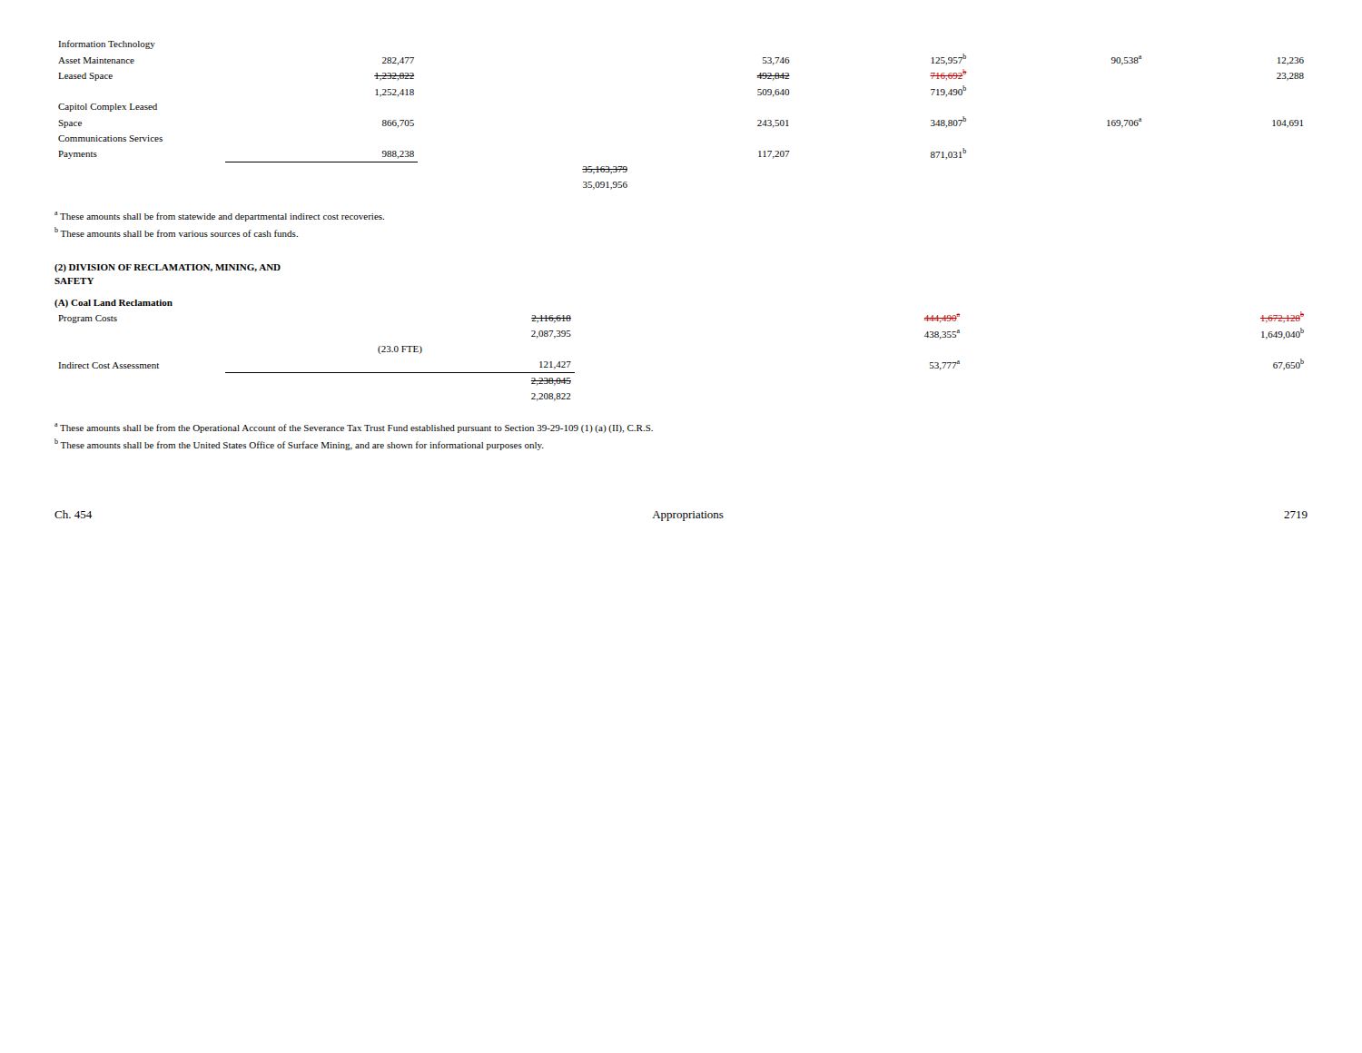| Information Technology | | | | | | |
| Asset Maintenance | 282,477 | | 53,746 | 125,957 b | 90,538 a | 12,236 |
| Leased Space | 1,232,822 | | 492,842 | 716,692 b | | 23,288 |
| | 1,252,418 | | 509,640 | 719,490 b | | |
| Capitol Complex Leased | | | | | | |
| Space | 866,705 | | 243,501 | 348,807 b | 169,706 a | 104,691 |
| Communications Services | | | | | | |
| Payments | 988,238 | | 117,207 | 871,031 b | | |
| | | 35,163,379 | | | | |
| | | 35,091,956 | | | | |
a These amounts shall be from statewide and departmental indirect cost recoveries.
b These amounts shall be from various sources of cash funds.
(2) DIVISION OF RECLAMATION, MINING, AND
SAFETY
(A) Coal Land Reclamation
| Program Costs | 2,116,618 | | | 444,490 a | 1,672,128 b |
| | 2,087,395 | | | 438,355 a | 1,649,040 b |
| | (23.0 FTE) | | | | |
| Indirect Cost Assessment | 121,427 | | | 53,777 a | 67,650 b |
| | 2,238,045 | | | | |
| | 2,208,822 | | | | |
a These amounts shall be from the Operational Account of the Severance Tax Trust Fund established pursuant to Section 39-29-109 (1) (a) (II), C.R.S.
b These amounts shall be from the United States Office of Surface Mining, and are shown for informational purposes only.
Ch. 454
Appropriations
2719